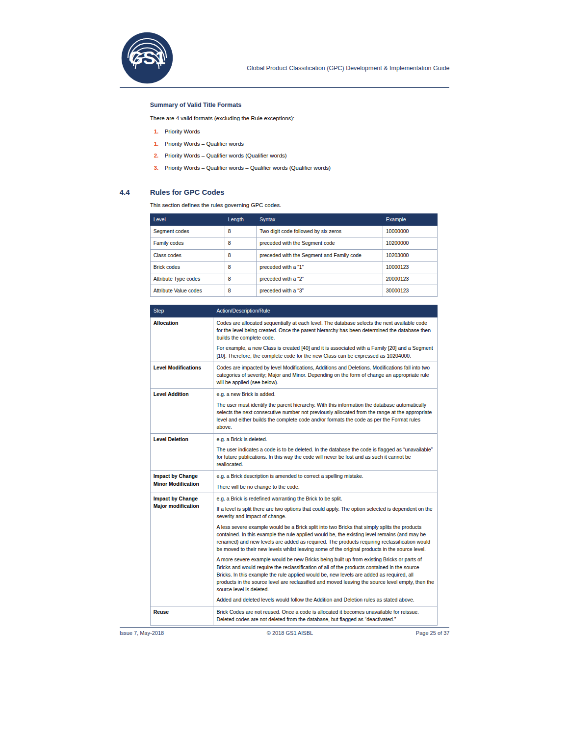GS1 ®
Global Product Classification (GPC) Development & Implementation Guide
Summary of Valid Title Formats
There are 4 valid formats (excluding the Rule exceptions):
1. Priority Words
1. Priority Words – Qualifier words
2. Priority Words – Qualifier words (Qualifier words)
3. Priority Words – Qualifier words – Qualifier words (Qualifier words)
4.4
Rules for GPC Codes
This section defines the rules governing GPC codes.
| Level | Length | Syntax | Example |
| --- | --- | --- | --- |
| Segment codes | 8 | Two digit code followed by six zeros | 10000000 |
| Family codes | 8 | preceded with the Segment code | 10200000 |
| Class codes | 8 | preceded with the Segment and Family code | 10203000 |
| Brick codes | 8 | preceded with a “1” | 10000123 |
| Attribute Type codes | 8 | preceded with a “2” | 20000123 |
| Attribute Value codes | 8 | preceded with a “3” | 30000123 |
| Step | Action/Description/Rule |
| --- | --- |
| Allocation | Codes are allocated sequentially at each level. The database selects the next available code for the level being created. Once the parent hierarchy has been determined the database then builds the complete code. For example, a new Class is created [40] and it is associated with a Family [20] and a Segment [10]. Therefore, the complete code for the new Class can be expressed as 10204000. |
| Level Modifications | Codes are impacted by level Modifications, Additions and Deletions. Modifications fall into two categories of severity; Major and Minor. Depending on the form of change an appropriate rule will be applied (see below). |
| Level Addition | e.g. a new Brick is added. The user must identify the parent hierarchy. With this information the database automatically selects the next consecutive number not previously allocated from the range at the appropriate level and either builds the complete code and/or formats the code as per the Format rules above. |
| Level Deletion | e.g. a Brick is deleted. The user indicates a code is to be deleted. In the database the code is flagged as “unavailable” for future publications. In this way the code will never be lost and as such it cannot be reallocated. |
| Impact by Change Minor Modification | e.g. a Brick description is amended to correct a spelling mistake. There will be no change to the code. |
| Impact by Change Major modification | e.g. a Brick is redefined warranting the Brick to be split. If a level is split there are two options that could apply. The option selected is dependent on the severity and impact of change. A less severe example would be a Brick split into two Bricks that simply splits the products contained. In this example the rule applied would be, the existing level remains (and may be renamed) and new levels are added as required. The products requiring reclassification would be moved to their new levels whilst leaving some of the original products in the source level. A more severe example would be new Bricks being built up from existing Bricks or parts of Bricks and would require the reclassification of all of the products contained in the source Bricks. In this example the rule applied would be, new levels are added as required, all products in the source level are reclassified and moved leaving the source level empty, then the source level is deleted. Added and deleted levels would follow the Addition and Deletion rules as stated above. |
| Reuse | Brick Codes are not reused. Once a code is allocated it becomes unavailable for reissue. Deleted codes are not deleted from the database, but flagged as “deactivated.” |
Issue 7, May-2018
© 2018 GS1 AISBL
Page 25 of 37